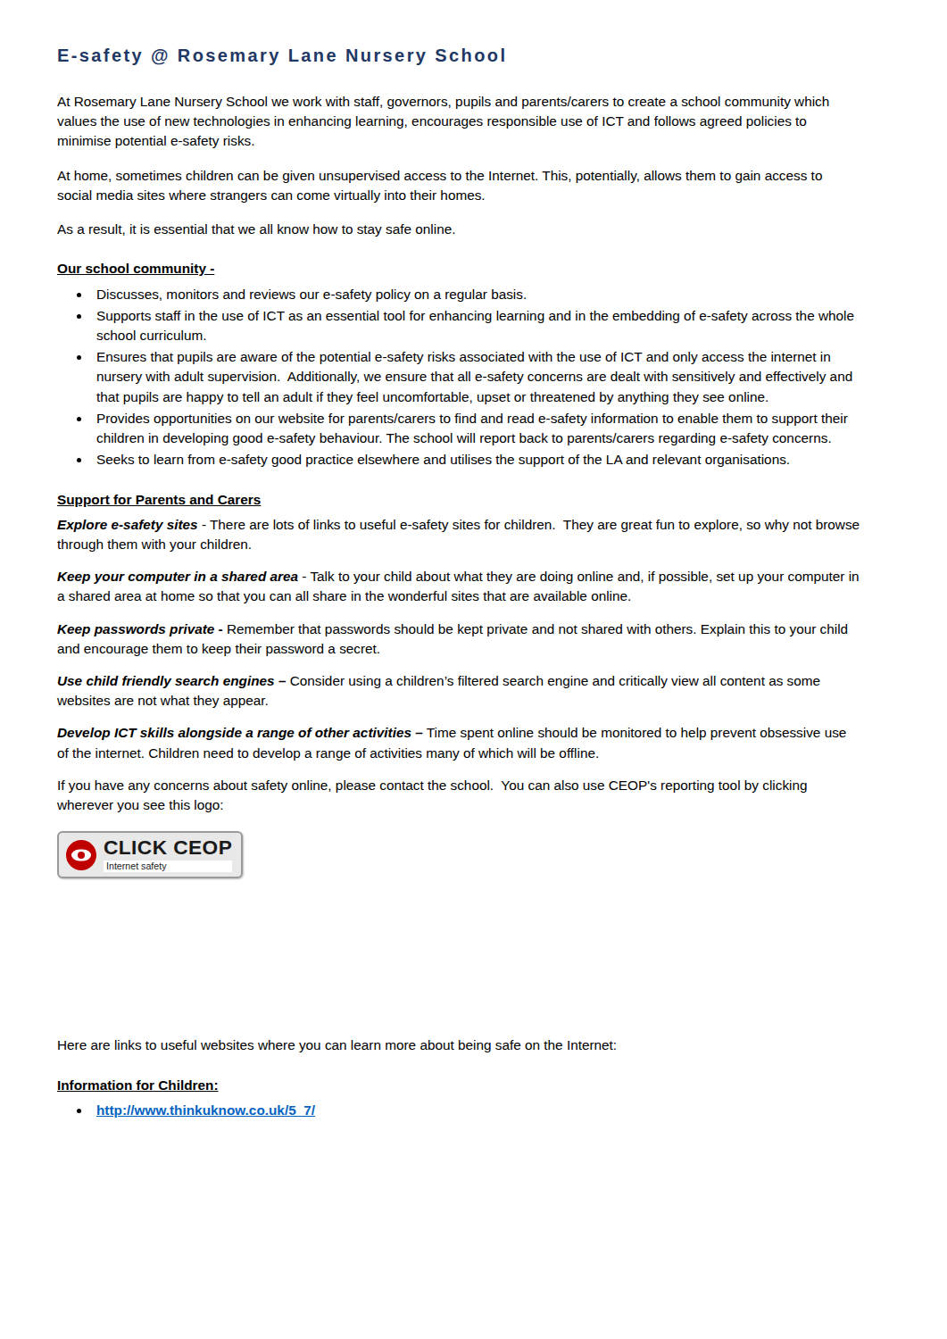E-safety @ Rosemary Lane Nursery School
At Rosemary Lane Nursery School we work with staff, governors, pupils and parents/carers to create a school community which values the use of new technologies in enhancing learning, encourages responsible use of ICT and follows agreed policies to minimise potential e-safety risks.
At home, sometimes children can be given unsupervised access to the Internet. This, potentially, allows them to gain access to social media sites where strangers can come virtually into their homes.
As a result, it is essential that we all know how to stay safe online.
Our school community -
Discusses, monitors and reviews our e-safety policy on a regular basis.
Supports staff in the use of ICT as an essential tool for enhancing learning and in the embedding of e-safety across the whole school curriculum.
Ensures that pupils are aware of the potential e-safety risks associated with the use of ICT and only access the internet in nursery with adult supervision. Additionally, we ensure that all e-safety concerns are dealt with sensitively and effectively and that pupils are happy to tell an adult if they feel uncomfortable, upset or threatened by anything they see online.
Provides opportunities on our website for parents/carers to find and read e-safety information to enable them to support their children in developing good e-safety behaviour. The school will report back to parents/carers regarding e-safety concerns.
Seeks to learn from e-safety good practice elsewhere and utilises the support of the LA and relevant organisations.
Support for Parents and Carers
Explore e-safety sites - There are lots of links to useful e-safety sites for children. They are great fun to explore, so why not browse through them with your children.
Keep your computer in a shared area - Talk to your child about what they are doing online and, if possible, set up your computer in a shared area at home so that you can all share in the wonderful sites that are available online.
Keep passwords private - Remember that passwords should be kept private and not shared with others. Explain this to your child and encourage them to keep their password a secret.
Use child friendly search engines – Consider using a children’s filtered search engine and critically view all content as some websites are not what they appear.
Develop ICT skills alongside a range of other activities – Time spent online should be monitored to help prevent obsessive use of the internet. Children need to develop a range of activities many of which will be offline.
If you have any concerns about safety online, please contact the school. You can also use CEOP's reporting tool by clicking wherever you see this logo:
CLICK CEOP Internet safety
Here are links to useful websites where you can learn more about being safe on the Internet:
Information for Children:
http://www.thinkuknow.co.uk/5_7/